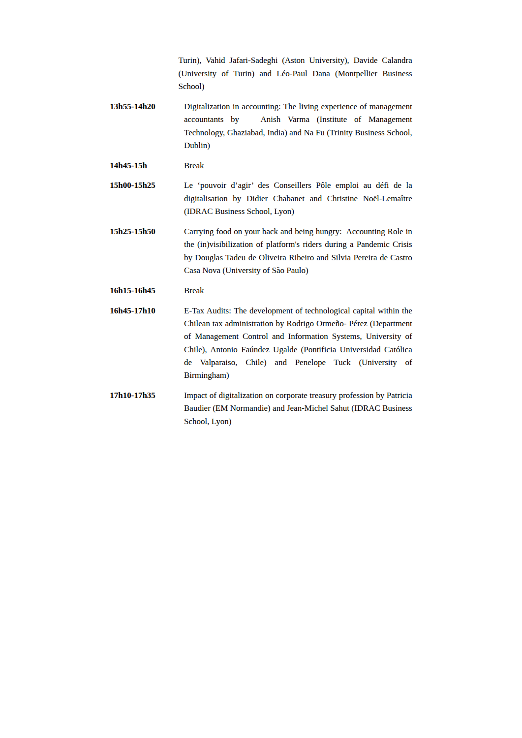Turin), Vahid Jafari-Sadeghi (Aston University), Davide Calandra (University of Turin) and Léo-Paul Dana (Montpellier Business School)
| 13h55-14h20 | Digitalization in accounting: The living experience of management accountants by Anish Varma (Institute of Management Technology, Ghaziabad, India) and Na Fu (Trinity Business School, Dublin) |
| 14h45-15h | Break |
| 15h00-15h25 | Le ‘pouvoir d’agir’ des Conseillers Pôle emploi au défi de la digitalisation by Didier Chabanet and Christine Noël-Lemaître (IDRAC Business School, Lyon) |
| 15h25-15h50 | Carrying food on your back and being hungry: Accounting Role in the (in)visibilization of platform's riders during a Pandemic Crisis by Douglas Tadeu de Oliveira Ribeiro and Silvia Pereira de Castro Casa Nova (University of São Paulo) |
| 16h15-16h45 | Break |
| 16h45-17h10 | E-Tax Audits: The development of technological capital within the Chilean tax administration by Rodrigo Ormeño- Pérez (Department of Management Control and Information Systems, University of Chile), Antonio Faúndez Ugalde (Pontificia Universidad Católica de Valparaiso, Chile) and Penelope Tuck (University of Birmingham) |
| 17h10-17h35 | Impact of digitalization on corporate treasury profession by Patricia Baudier (EM Normandie) and Jean-Michel Sahut (IDRAC Business School, Lyon) |